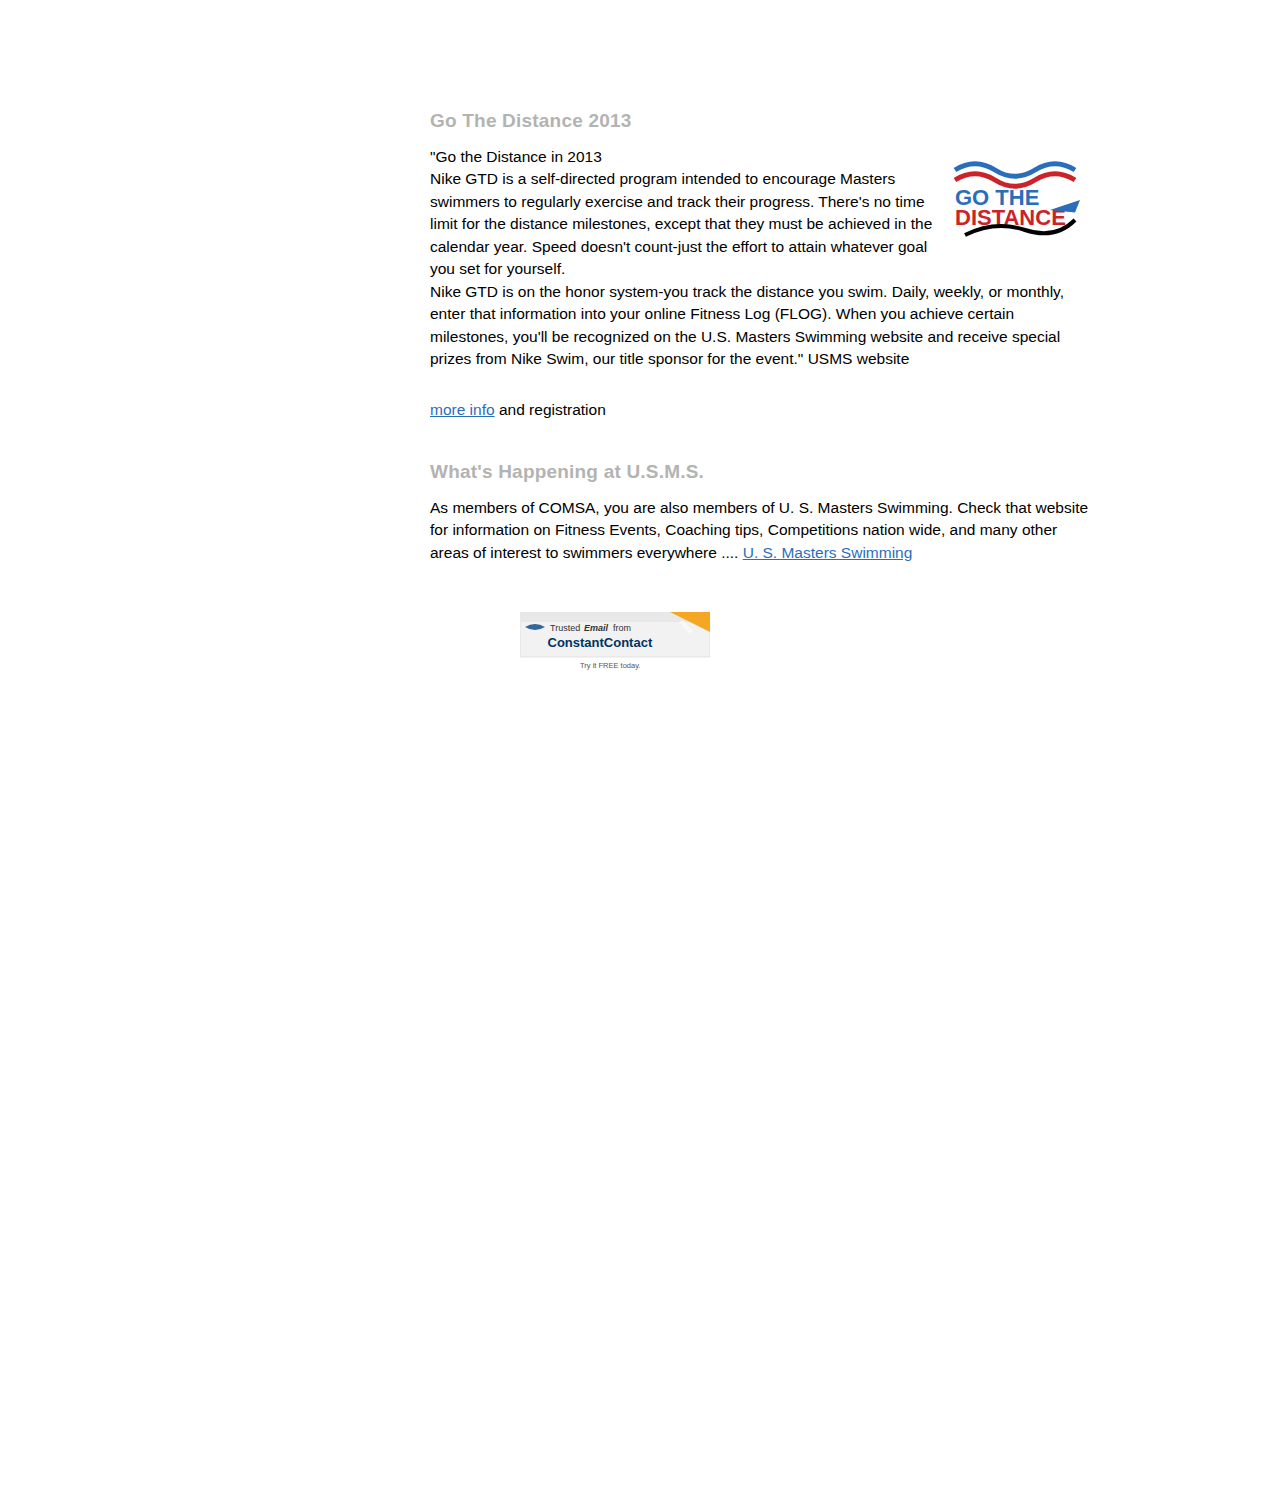Go The Distance 2013
"Go the Distance in 2013
Nike GTD is a self-directed program intended to encourage Masters swimmers to regularly exercise and track their progress. There's no time limit for the distance milestones, except that they must be achieved in the calendar year. Speed doesn't count-just the effort to attain whatever goal you set for yourself.
Nike GTD is on the honor system-you track the distance you swim. Daily, weekly, or monthly, enter that information into your online Fitness Log (FLOG). When you achieve certain milestones, you'll be recognized on the U.S. Masters Swimming website and receive special prizes from Nike Swim, our title sponsor for the event." USMS website
more info and registration
What's Happening at U.S.M.S.
As members of COMSA, you are also members of U. S. Masters Swimming. Check that website for information on Fitness Events, Coaching tips, Competitions nation wide, and many other areas of interest to swimmers everywhere .... U. S. Masters Swimming